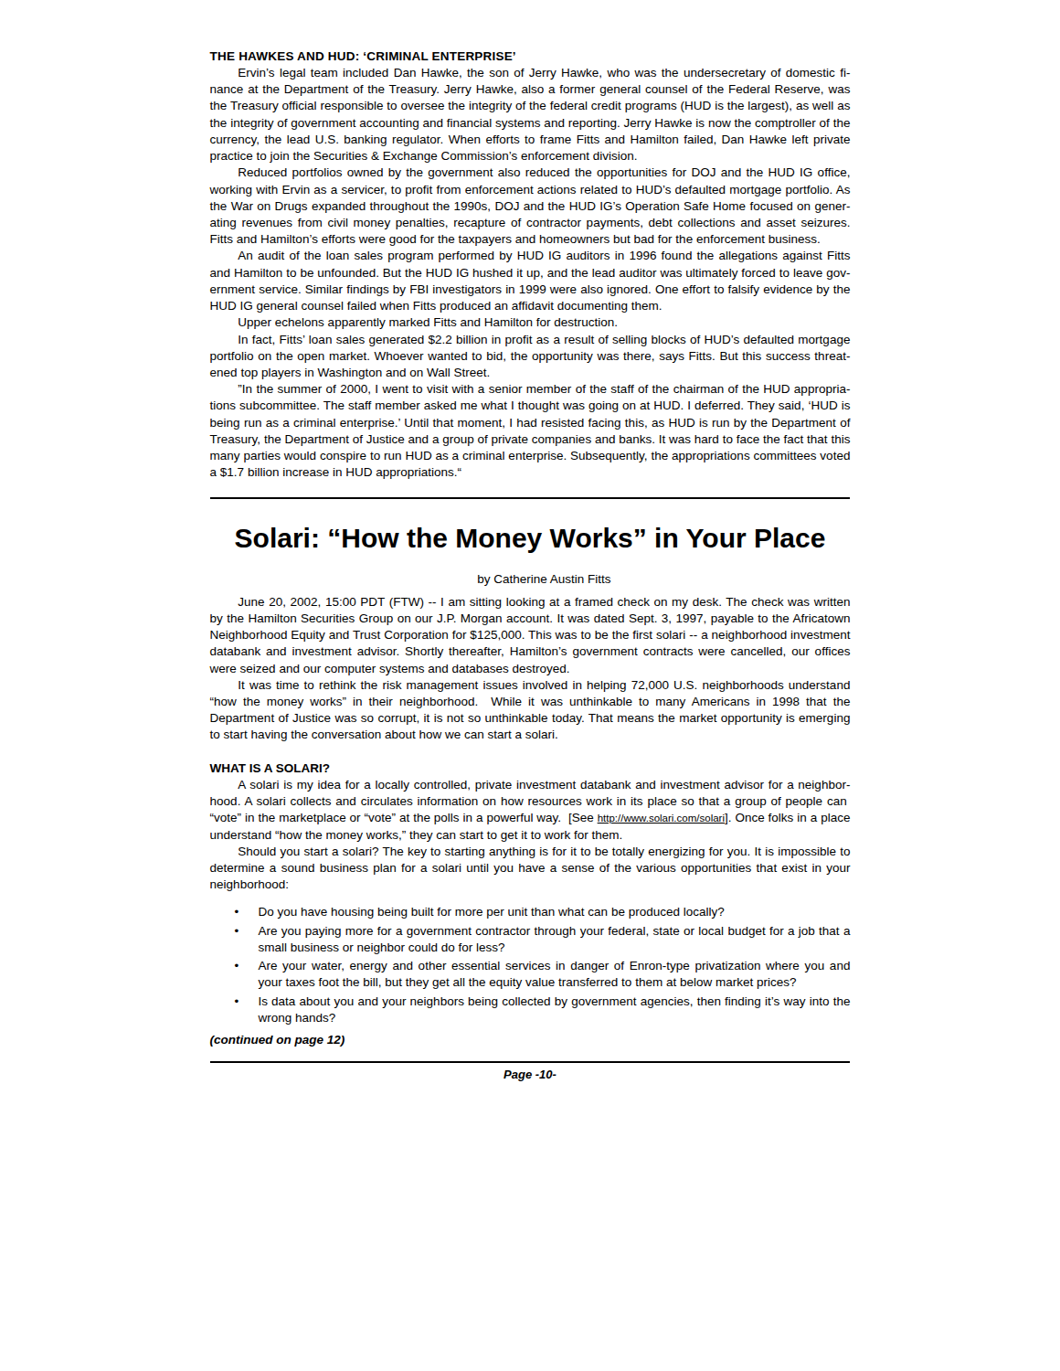THE HAWKES AND HUD: ‘CRIMINAL ENTERPRISE’
Ervin’s legal team included Dan Hawke, the son of Jerry Hawke, who was the undersecretary of domestic finance at the Department of the Treasury. Jerry Hawke, also a former general counsel of the Federal Reserve, was the Treasury official responsible to oversee the integrity of the federal credit programs (HUD is the largest), as well as the integrity of government accounting and financial systems and reporting. Jerry Hawke is now the comptroller of the currency, the lead U.S. banking regulator. When efforts to frame Fitts and Hamilton failed, Dan Hawke left private practice to join the Securities & Exchange Commission’s enforcement division.
Reduced portfolios owned by the government also reduced the opportunities for DOJ and the HUD IG office, working with Ervin as a servicer, to profit from enforcement actions related to HUD’s defaulted mortgage portfolio. As the War on Drugs expanded throughout the 1990s, DOJ and the HUD IG’s Operation Safe Home focused on generating revenues from civil money penalties, recapture of contractor payments, debt collections and asset seizures. Fitts and Hamilton’s efforts were good for the taxpayers and homeowners but bad for the enforcement business.
An audit of the loan sales program performed by HUD IG auditors in 1996 found the allegations against Fitts and Hamilton to be unfounded. But the HUD IG hushed it up, and the lead auditor was ultimately forced to leave government service. Similar findings by FBI investigators in 1999 were also ignored. One effort to falsify evidence by the HUD IG general counsel failed when Fitts produced an affidavit documenting them.
Upper echelons apparently marked Fitts and Hamilton for destruction.
In fact, Fitts’ loan sales generated $2.2 billion in profit as a result of selling blocks of HUD’s defaulted mortgage portfolio on the open market. Whoever wanted to bid, the opportunity was there, says Fitts. But this success threatened top players in Washington and on Wall Street.
”In the summer of 2000, I went to visit with a senior member of the staff of the chairman of the HUD appropriations subcommittee. The staff member asked me what I thought was going on at HUD. I deferred. They said, ‘HUD is being run as a criminal enterprise.’ Until that moment, I had resisted facing this, as HUD is run by the Department of Treasury, the Department of Justice and a group of private companies and banks. It was hard to face the fact that this many parties would conspire to run HUD as a criminal enterprise. Subsequently, the appropriations committees voted a $1.7 billion increase in HUD appropriations.“
Solari: “How the Money Works” in Your Place
by Catherine Austin Fitts
June 20, 2002, 15:00 PDT (FTW) -- I am sitting looking at a framed check on my desk. The check was written by the Hamilton Securities Group on our J.P. Morgan account. It was dated Sept. 3, 1997, payable to the Africatown Neighborhood Equity and Trust Corporation for $125,000. This was to be the first solari -- a neighborhood investment databank and invest­ment advisor. Shortly thereafter, Hamilton’s government contracts were cancelled, our offices were seized and our computer systems and databases destroyed.
It was time to rethink the risk management issues involved in helping 72,000 U.S. neighborhoods understand “how the money works” in their neighborhood. While it was unthinkable to many Americans in 1998 that the Department of Justice was so corrupt, it is not so unthinkable today. That means the market opportunity is emerging to start having the conversation about how we can start a solari.
WHAT IS A SOLARI?
A solari is my idea for a locally controlled, private investment databank and investment advisor for a neighborhood. A solari collects and circulates information on how resources work in its place so that a group of people can “vote” in the marketplace or “vote” at the polls in a powerful way. [See http://www.solari.com/solari]. Once folks in a place understand “how the money works,” they can start to get it to work for them.
Should you start a solari? The key to starting anything is for it to be totally energizing for you. It is impossible to determine a sound business plan for a solari until you have a sense of the various opportunities that exist in your neighborhood:
Do you have housing being built for more per unit than what can be produced locally?
Are you paying more for a government contractor through your federal, state or local budget for a job that a small business or neighbor could do for less?
Are your water, energy and other essential services in danger of Enron-type privatization where you and your taxes foot the bill, but they get all the equity value transferred to them at below market prices?
Is data about you and your neighbors being collected by government agencies, then finding it’s way into the wrong hands?
(continued on page 12)
Page -10-